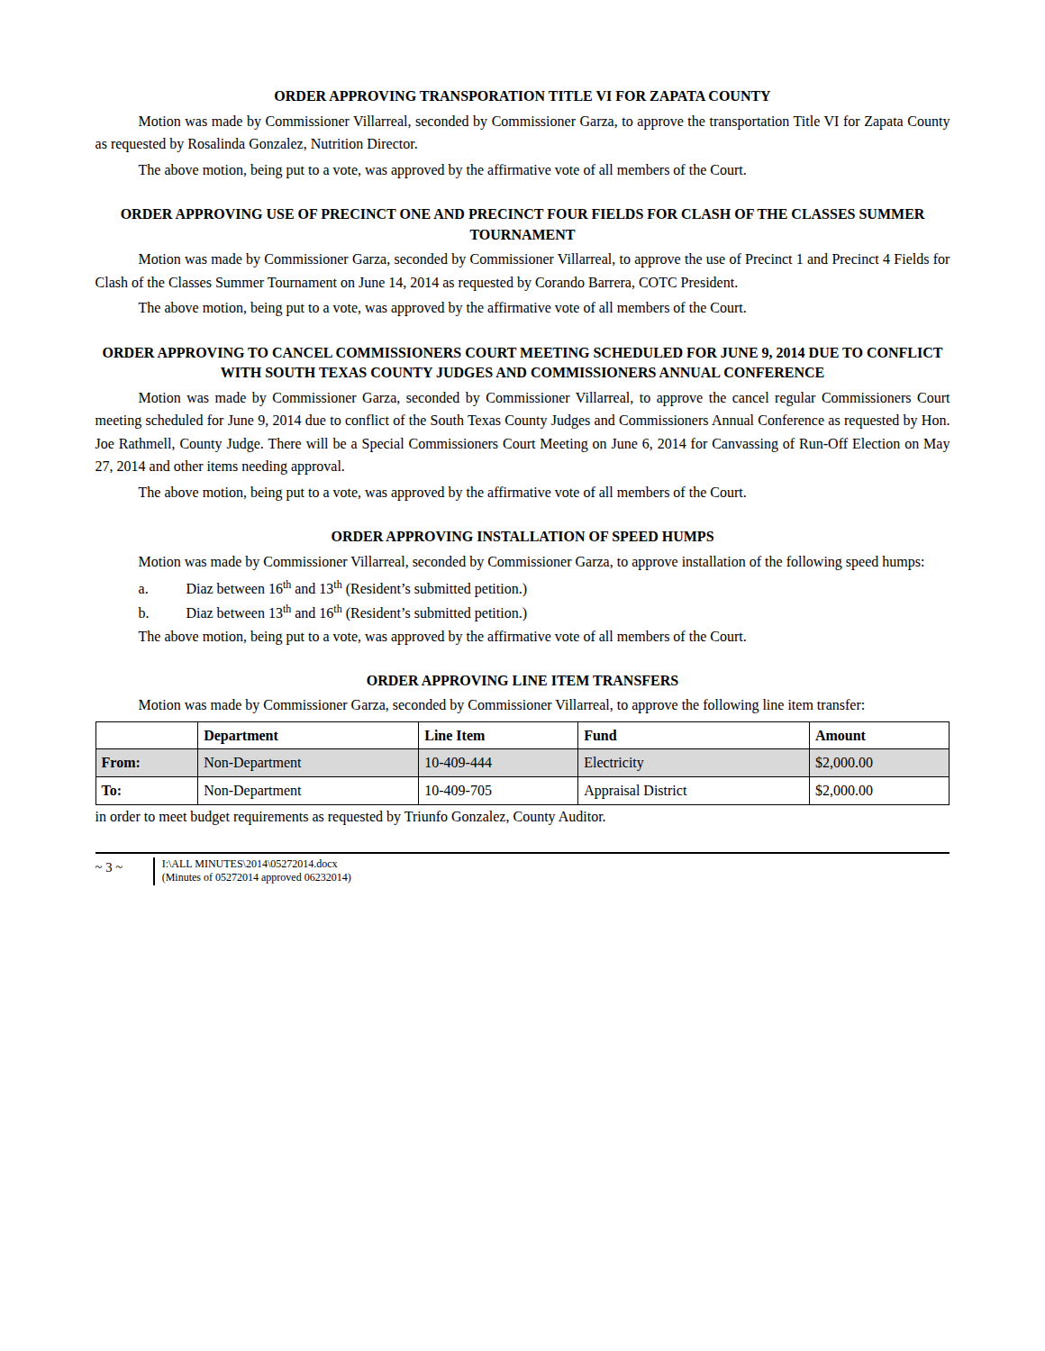Order Approving Transporation Title VI for Zapata County
Motion was made by Commissioner Villarreal, seconded by Commissioner Garza, to approve the transportation Title VI for Zapata County as requested by Rosalinda Gonzalez, Nutrition Director.
The above motion, being put to a vote, was approved by the affirmative vote of all members of the Court.
Order Approving Use of Precinct One and Precinct Four Fields for Clash of the Classes Summer Tournament
Motion was made by Commissioner Garza, seconded by Commissioner Villarreal, to approve the use of Precinct 1 and Precinct 4 Fields for Clash of the Classes Summer Tournament on June 14, 2014 as requested by Corando Barrera, COTC President.
The above motion, being put to a vote, was approved by the affirmative vote of all members of the Court.
Order Approving to Cancel Commissioners Court Meeting Scheduled for June 9, 2014 Due to Conflict with South Texas County Judges and Commissioners Annual Conference
Motion was made by Commissioner Garza, seconded by Commissioner Villarreal, to approve the cancel regular Commissioners Court meeting scheduled for June 9, 2014 due to conflict of the South Texas County Judges and Commissioners Annual Conference as requested by Hon. Joe Rathmell, County Judge. There will be a Special Commissioners Court Meeting on June 6, 2014 for Canvassing of Run-Off Election on May 27, 2014 and other items needing approval.
The above motion, being put to a vote, was approved by the affirmative vote of all members of the Court.
Order Approving Installation of Speed Humps
Motion was made by Commissioner Villarreal, seconded by Commissioner Garza, to approve installation of the following speed humps:
a. Diaz between 16th and 13th (Resident’s submitted petition.)
b. Diaz between 13th and 16th (Resident’s submitted petition.)
The above motion, being put to a vote, was approved by the affirmative vote of all members of the Court.
Order Approving Line Item Transfers
Motion was made by Commissioner Garza, seconded by Commissioner Villarreal, to approve the following line item transfer:
| | Department | Line Item | Fund | Amount |
| --- | --- | --- | --- | --- |
| From: | Non-Department | 10-409-444 | Electricity | $2,000.00 |
| To: | Non-Department | 10-409-705 | Appraisal District | $2,000.00 |
in order to meet budget requirements as requested by Triunfo Gonzalez, County Auditor.
~ 3 ~
I:\ALL MINUTES\2014\05272014.docx
(Minutes of 05272014 approved 06232014)